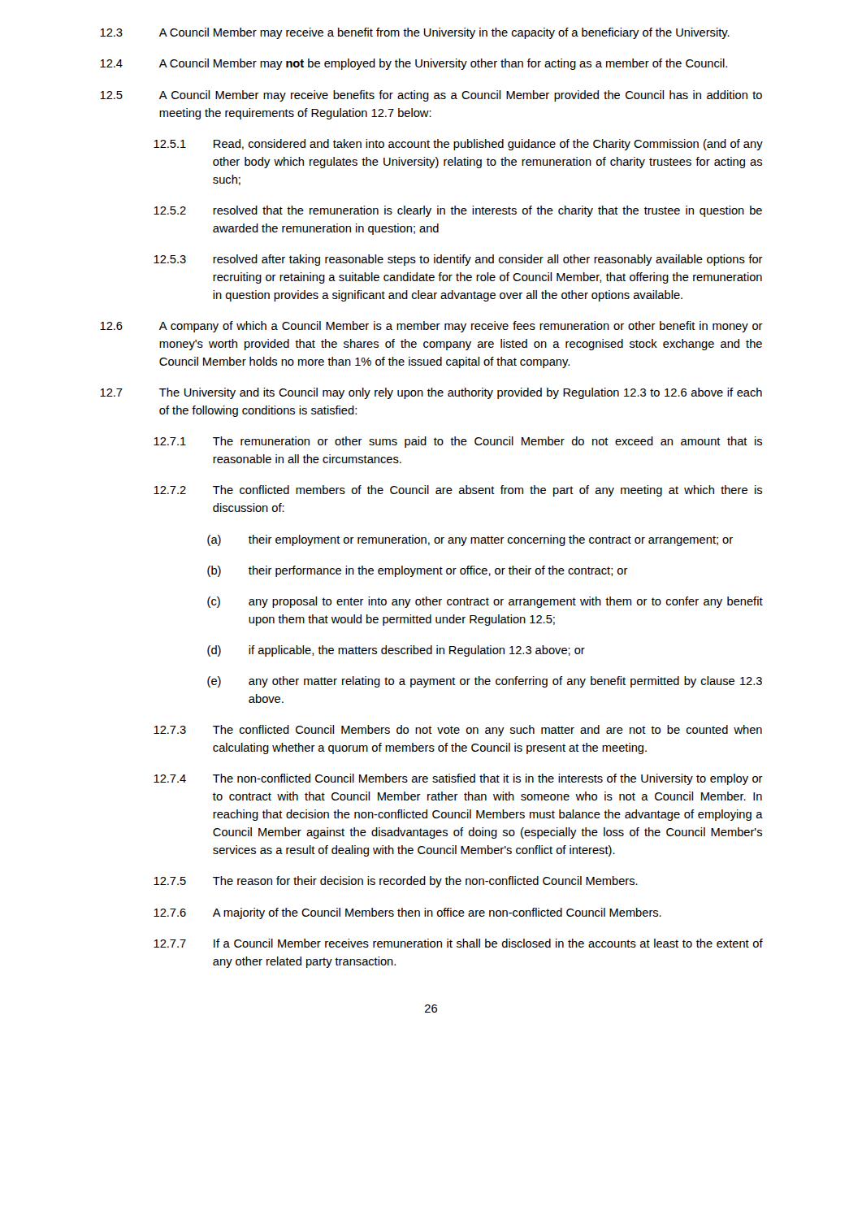12.3
A Council Member may receive a benefit from the University in the capacity of a beneficiary of the University.
12.4
A Council Member may not be employed by the University other than for acting as a member of the Council.
12.5
A Council Member may receive benefits for acting as a Council Member provided the Council has in addition to meeting the requirements of Regulation 12.7 below:
12.5.1
Read, considered and taken into account the published guidance of the Charity Commission (and of any other body which regulates the University) relating to the remuneration of charity trustees for acting as such;
12.5.2
resolved that the remuneration is clearly in the interests of the charity that the trustee in question be awarded the remuneration in question; and
12.5.3
resolved after taking reasonable steps to identify and consider all other reasonably available options for recruiting or retaining a suitable candidate for the role of Council Member, that offering the remuneration in question provides a significant and clear advantage over all the other options available.
12.6
A company of which a Council Member is a member may receive fees remuneration or other benefit in money or money's worth provided that the shares of the company are listed on a recognised stock exchange and the Council Member holds no more than 1% of the issued capital of that company.
12.7
The University and its Council may only rely upon the authority provided by Regulation 12.3 to 12.6 above if each of the following conditions is satisfied:
12.7.1
The remuneration or other sums paid to the Council Member do not exceed an amount that is reasonable in all the circumstances.
12.7.2
The conflicted members of the Council are absent from the part of any meeting at which there is discussion of:
(a)
their employment or remuneration, or any matter concerning the contract or arrangement; or
(b)
their performance in the employment or office, or their of the contract; or
(c)
any proposal to enter into any other contract or arrangement with them or to confer any benefit upon them that would be permitted under Regulation 12.5;
(d)
if applicable, the matters described in Regulation 12.3 above; or
(e)
any other matter relating to a payment or the conferring of any benefit permitted by clause 12.3 above.
12.7.3
The conflicted Council Members do not vote on any such matter and are not to be counted when calculating whether a quorum of members of the Council is present at the meeting.
12.7.4
The non-conflicted Council Members are satisfied that it is in the interests of the University to employ or to contract with that Council Member rather than with someone who is not a Council Member. In reaching that decision the non-conflicted Council Members must balance the advantage of employing a Council Member against the disadvantages of doing so (especially the loss of the Council Member's services as a result of dealing with the Council Member's conflict of interest).
12.7.5
The reason for their decision is recorded by the non-conflicted Council Members.
12.7.6
A majority of the Council Members then in office are non-conflicted Council Members.
12.7.7
If a Council Member receives remuneration it shall be disclosed in the accounts at least to the extent of any other related party transaction.
26